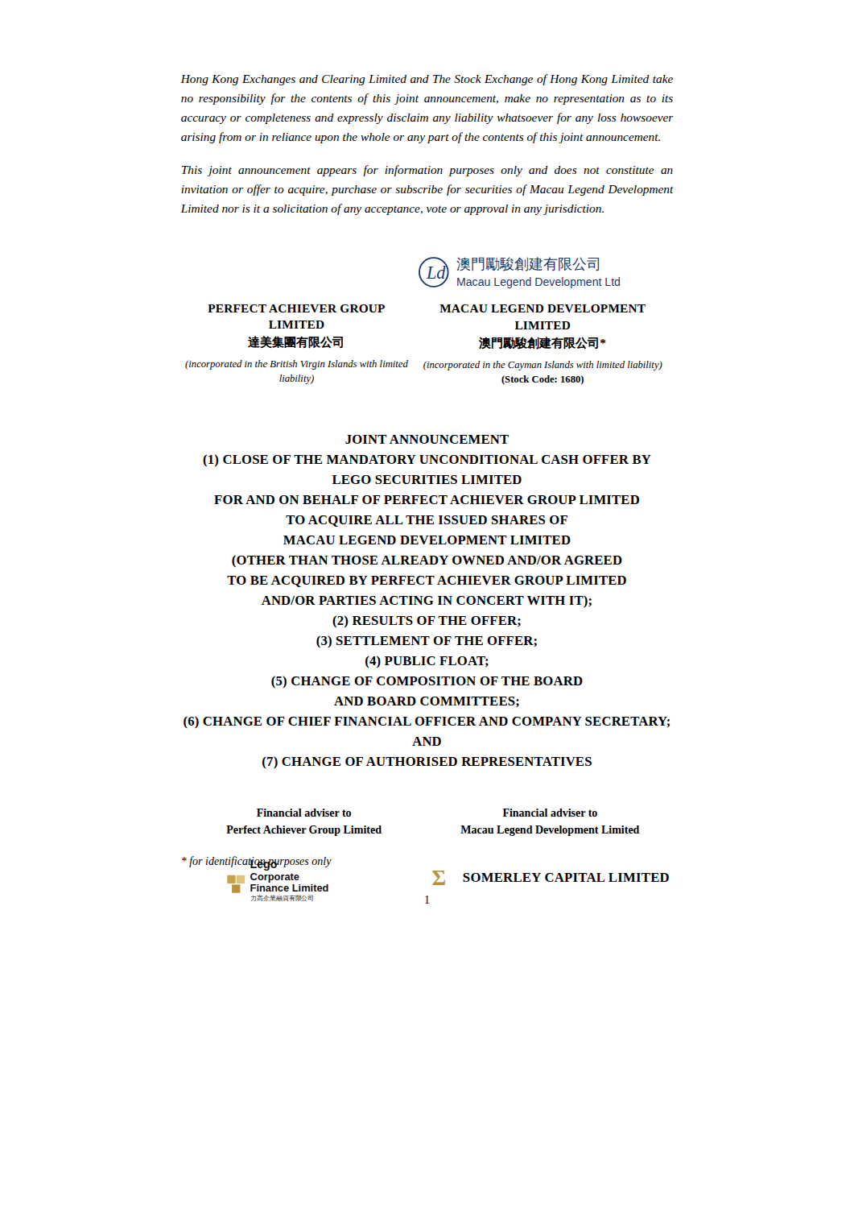Hong Kong Exchanges and Clearing Limited and The Stock Exchange of Hong Kong Limited take no responsibility for the contents of this joint announcement, make no representation as to its accuracy or completeness and expressly disclaim any liability whatsoever for any loss howsoever arising from or in reliance upon the whole or any part of the contents of this joint announcement.
This joint announcement appears for information purposes only and does not constitute an invitation or offer to acquire, purchase or subscribe for securities of Macau Legend Development Limited nor is it a solicitation of any acceptance, vote or approval in any jurisdiction.
| PERFECT ACHIEVER GROUP LIMITED 達美集團有限公司 (incorporated in the British Virgin Islands with limited liability) | MACAU LEGEND DEVELOPMENT LIMITED 澳門勵駿創建有限公司* (incorporated in the Cayman Islands with limited liability) (Stock Code: 1680) |
JOINT ANNOUNCEMENT
(1) CLOSE OF THE MANDATORY UNCONDITIONAL CASH OFFER BY
LEGO SECURITIES LIMITED
FOR AND ON BEHALF OF PERFECT ACHIEVER GROUP LIMITED
TO ACQUIRE ALL THE ISSUED SHARES OF
MACAU LEGEND DEVELOPMENT LIMITED
(OTHER THAN THOSE ALREADY OWNED AND/OR AGREED
TO BE ACQUIRED BY PERFECT ACHIEVER GROUP LIMITED
AND/OR PARTIES ACTING IN CONCERT WITH IT);
(2) RESULTS OF THE OFFER;
(3) SETTLEMENT OF THE OFFER;
(4) PUBLIC FLOAT;
(5) CHANGE OF COMPOSITION OF THE BOARD
AND BOARD COMMITTEES;
(6) CHANGE OF CHIEF FINANCIAL OFFICER AND COMPANY SECRETARY;
AND
(7) CHANGE OF AUTHORISED REPRESENTATIVES
| Financial adviser to Perfect Achiever Group Limited | Financial adviser to Macau Legend Development Limited SOMERLEY CAPITAL LIMITED |
* for identification purposes only
1